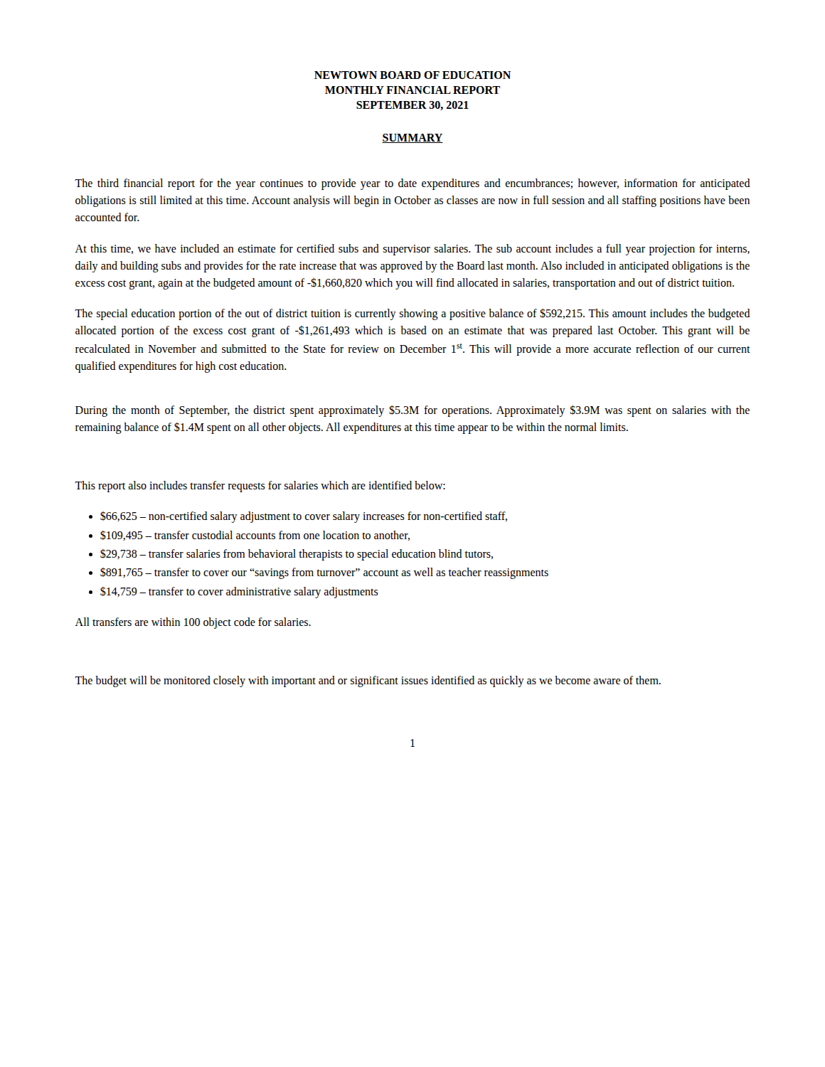NEWTOWN BOARD OF EDUCATION MONTHLY FINANCIAL REPORT SEPTEMBER 30, 2021
SUMMARY
The third financial report for the year continues to provide year to date expenditures and encumbrances; however, information for anticipated obligations is still limited at this time. Account analysis will begin in October as classes are now in full session and all staffing positions have been accounted for.
At this time, we have included an estimate for certified subs and supervisor salaries. The sub account includes a full year projection for interns, daily and building subs and provides for the rate increase that was approved by the Board last month. Also included in anticipated obligations is the excess cost grant, again at the budgeted amount of -$1,660,820 which you will find allocated in salaries, transportation and out of district tuition.
The special education portion of the out of district tuition is currently showing a positive balance of $592,215. This amount includes the budgeted allocated portion of the excess cost grant of -$1,261,493 which is based on an estimate that was prepared last October. This grant will be recalculated in November and submitted to the State for review on December 1st. This will provide a more accurate reflection of our current qualified expenditures for high cost education.
During the month of September, the district spent approximately $5.3M for operations. Approximately $3.9M was spent on salaries with the remaining balance of $1.4M spent on all other objects. All expenditures at this time appear to be within the normal limits.
This report also includes transfer requests for salaries which are identified below:
$66,625 – non-certified salary adjustment to cover salary increases for non-certified staff,
$109,495 – transfer custodial accounts from one location to another,
$29,738 – transfer salaries from behavioral therapists to special education blind tutors,
$891,765 – transfer to cover our “savings from turnover” account as well as teacher reassignments
$14,759 – transfer to cover administrative salary adjustments
All transfers are within 100 object code for salaries.
The budget will be monitored closely with important and or significant issues identified as quickly as we become aware of them.
1